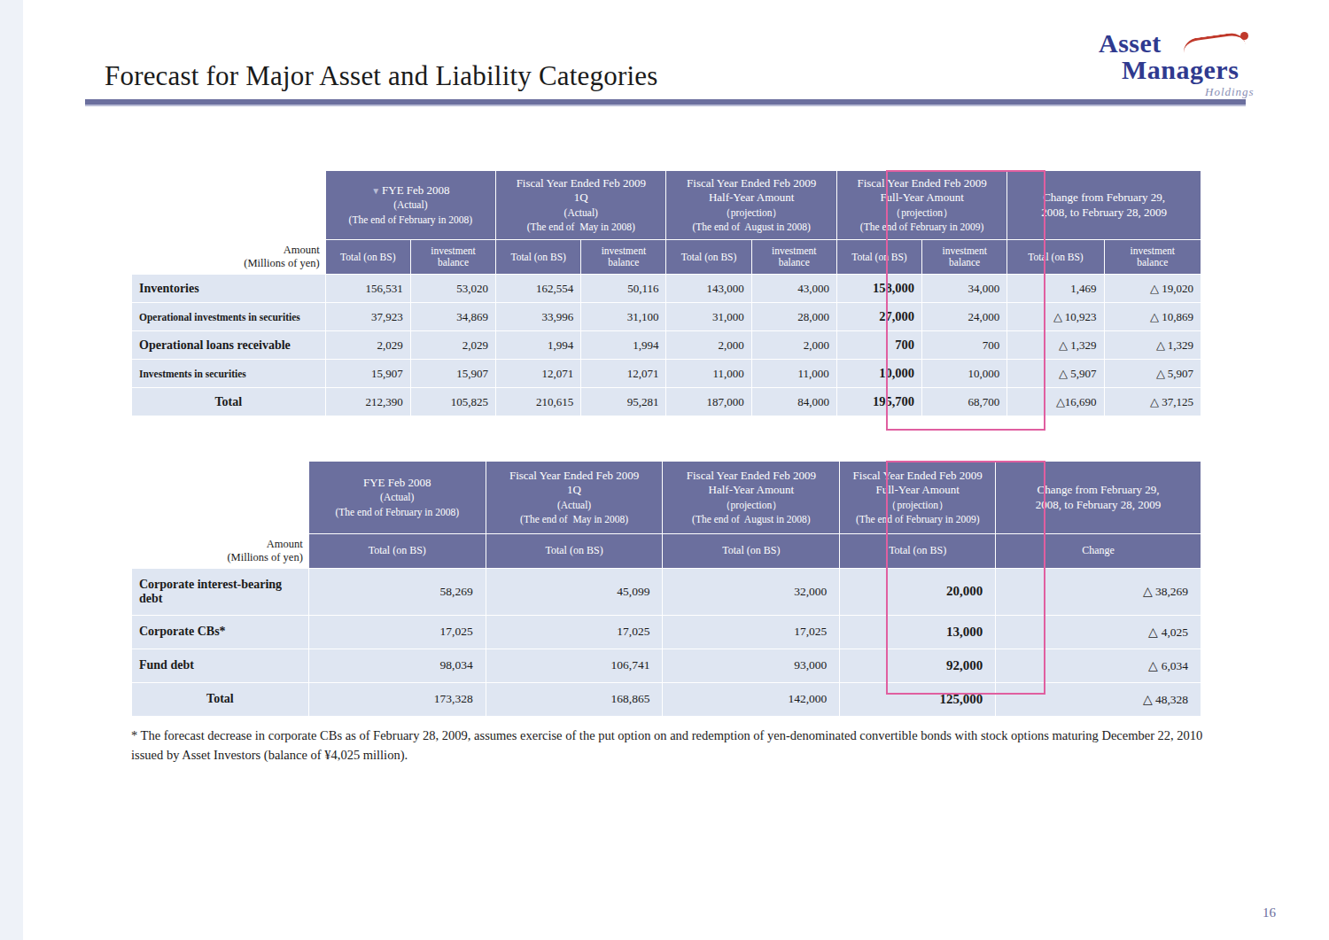Forecast for Major Asset and Liability Categories
Asset
Managers
Holdings
| | ▼ FYE Feb 2008 (Actual) (The end of February in 2008) | Fiscal Year Ended Feb 2009 1Q (Actual) (The end of May in 2008) | Fiscal Year Ended Feb 2009 Half-Year Amount （projection） (The end of August in 2008) | Fiscal Year Ended Feb 2009 Full-Year Amount （projection） (The end of February in 2009) | Change from February 29, 2008, to February 28, 2009 |
| Amount (Millions of yen) | Total (on BS) | investment balance | Total (on BS) | investment balance | Total (on BS) | investment balance | Total (on BS) | investment balance | Total (on BS) | investment balance |
| Inventories | 156,531 | 53,020 | 162,554 | 50,116 | 143,000 | 43,000 | 158,000 | 34,000 | 1,469 | △ 19,020 |
| Operational investments in securities | 37,923 | 34,869 | 33,996 | 31,100 | 31,000 | 28,000 | 27,000 | 24,000 | △ 10,923 | △ 10,869 |
| Operational loans receivable | 2,029 | 2,029 | 1,994 | 1,994 | 2,000 | 2,000 | 700 | 700 | △ 1,329 | △ 1,329 |
| Investments in securities | 15,907 | 15,907 | 12,071 | 12,071 | 11,000 | 11,000 | 10,000 | 10,000 | △ 5,907 | △ 5,907 |
| Total | 212,390 | 105,825 | 210,615 | 95,281 | 187,000 | 84,000 | 195,700 | 68,700 | △16,690 | △ 37,125 |
| | FYE Feb 2008 (Actual) (The end of February in 2008) | Fiscal Year Ended Feb 2009 1Q (Actual) (The end of May in 2008) | Fiscal Year Ended Feb 2009 Half-Year Amount （projection） (The end of August in 2008) | Fiscal Year Ended Feb 2009 Full-Year Amount （projection） (The end of February in 2009) | Change from February 29, 2008, to February 28, 2009 |
| Amount (Millions of yen) | Total (on BS) | Total (on BS) | Total (on BS) | Total (on BS) | Change |
| Corporate interest-bearing debt | 58,269 | 45,099 | 32,000 | 20,000 | △ 38,269 |
| Corporate CBs* | 17,025 | 17,025 | 17,025 | 13,000 | △ 4,025 |
| Fund debt | 98,034 | 106,741 | 93,000 | 92,000 | △ 6,034 |
| Total | 173,328 | 168,865 | 142,000 | 125,000 | △ 48,328 |
* The forecast decrease in corporate CBs as of February 28, 2009, assumes exercise of the put option on and redemption of yen-denominated convertible bonds with stock options maturing December 22, 2010 issued by Asset Investors (balance of ¥4,025 million).
16